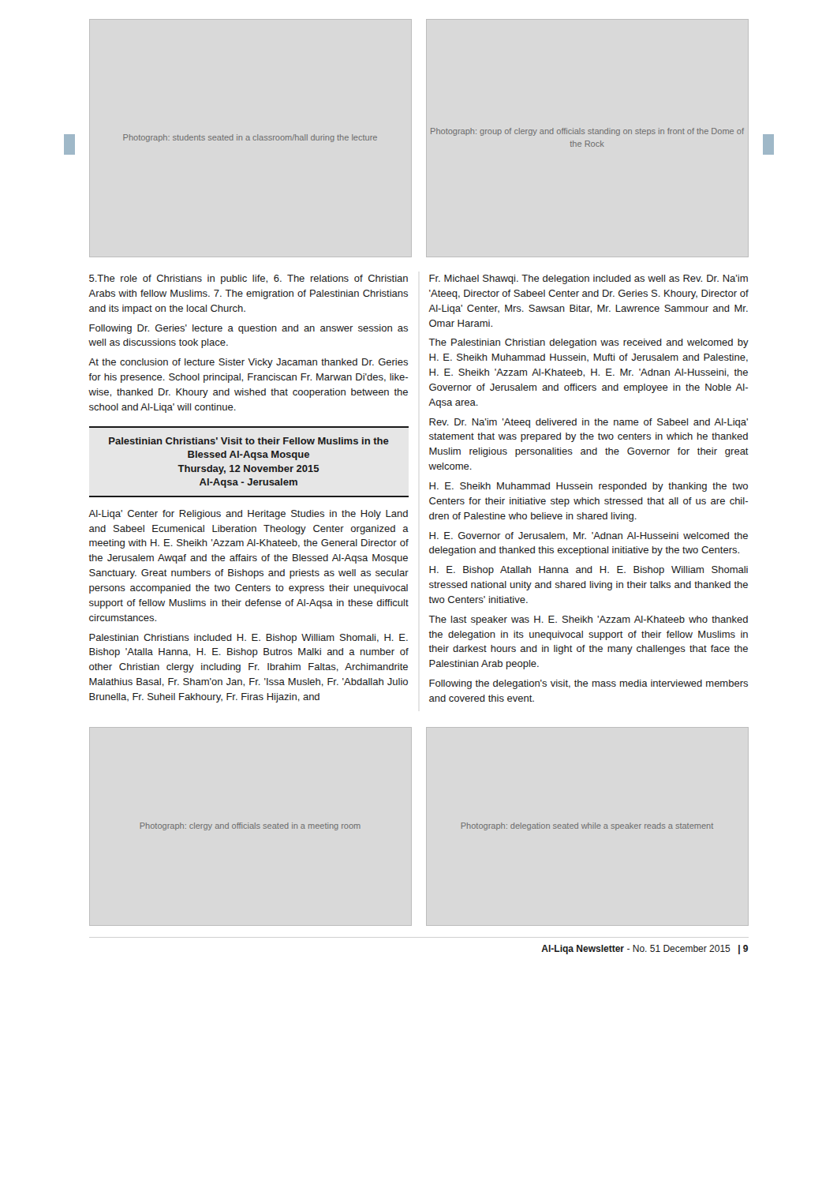Photograph: students seated in a classroom/hall during the lecture
Photograph: group of clergy and officials standing on steps in front of the Dome of the Rock
5.The role of Christians in public life, 6. The relations of Christian Arabs with fellow Muslims. 7. The emigration of Palestinian Christians and its impact on the local Church.
Following Dr. Geries' lecture a question and an answer session as well as discussions took place.
At the conclusion of lecture Sister Vicky Jacaman thanked Dr. Geries for his presence. School principal, Franciscan Fr. Marwan Di'des, likewise, thanked Dr. Khoury and wished that cooperation between the school and Al-Liqa' will continue.
Palestinian Christians' Visit to their Fellow Muslims in the Blessed Al-Aqsa Mosque
Thursday, 12 November 2015
Al-Aqsa - Jerusalem
Al-Liqa' Center for Religious and Heritage Studies in the Holy Land and Sabeel Ecumenical Liberation Theology Center organized a meeting with H. E. Sheikh 'Azzam Al-Khateeb, the General Director of the Jerusalem Awqaf and the affairs of the Blessed Al-Aqsa Mosque Sanctuary. Great numbers of Bishops and priests as well as secular persons accompanied the two Centers to express their unequivocal support of fellow Muslims in their defense of Al-Aqsa in these difficult circumstances.
Palestinian Christians included H. E. Bishop William Shomali, H. E. Bishop 'Atalla Hanna, H. E. Bishop Butros Malki and a number of other Christian clergy including Fr. Ibrahim Faltas, Archimandrite Malathius Basal, Fr. Sham'on Jan, Fr. 'Issa Musleh, Fr. 'Abdallah Julio Brunella, Fr. Suheil Fakhoury, Fr. Firas Hijazin, and
Fr. Michael Shawqi. The delegation included as well as Rev. Dr. Na'im 'Ateeq, Director of Sabeel Center and Dr. Geries S. Khoury, Director of Al-Liqa' Center, Mrs. Sawsan Bitar, Mr. Lawrence Sammour and Mr. Omar Harami.
The Palestinian Christian delegation was received and welcomed by H. E. Sheikh Muhammad Hussein, Mufti of Jerusalem and Palestine, H. E. Sheikh 'Azzam Al-Khateeb, H. E. Mr. 'Adnan Al-Husseini, the Governor of Jerusalem and officers and employee in the Noble Al-Aqsa area.
Rev. Dr. Na'im 'Ateeq delivered in the name of Sabeel and Al-Liqa' statement that was prepared by the two centers in which he thanked Muslim religious personalities and the Governor for their great welcome.
H. E. Sheikh Muhammad Hussein responded by thanking the two Centers for their initiative step which stressed that all of us are children of Palestine who believe in shared living.
H. E. Governor of Jerusalem, Mr. 'Adnan Al-Husseini welcomed the delegation and thanked this exceptional initiative by the two Centers.
H. E. Bishop Atallah Hanna and H. E. Bishop William Shomali stressed national unity and shared living in their talks and thanked the two Centers' initiative.
The last speaker was H. E. Sheikh 'Azzam Al-Khateeb who thanked the delegation in its unequivocal support of their fellow Muslims in their darkest hours and in light of the many challenges that face the Palestinian Arab people.
Following the delegation's visit, the mass media interviewed members and covered this event.
Photograph: clergy and officials seated in a meeting room
Photograph: delegation seated while a speaker reads a statement
Al-Liqa Newsletter - No. 51 December 2015 | 9